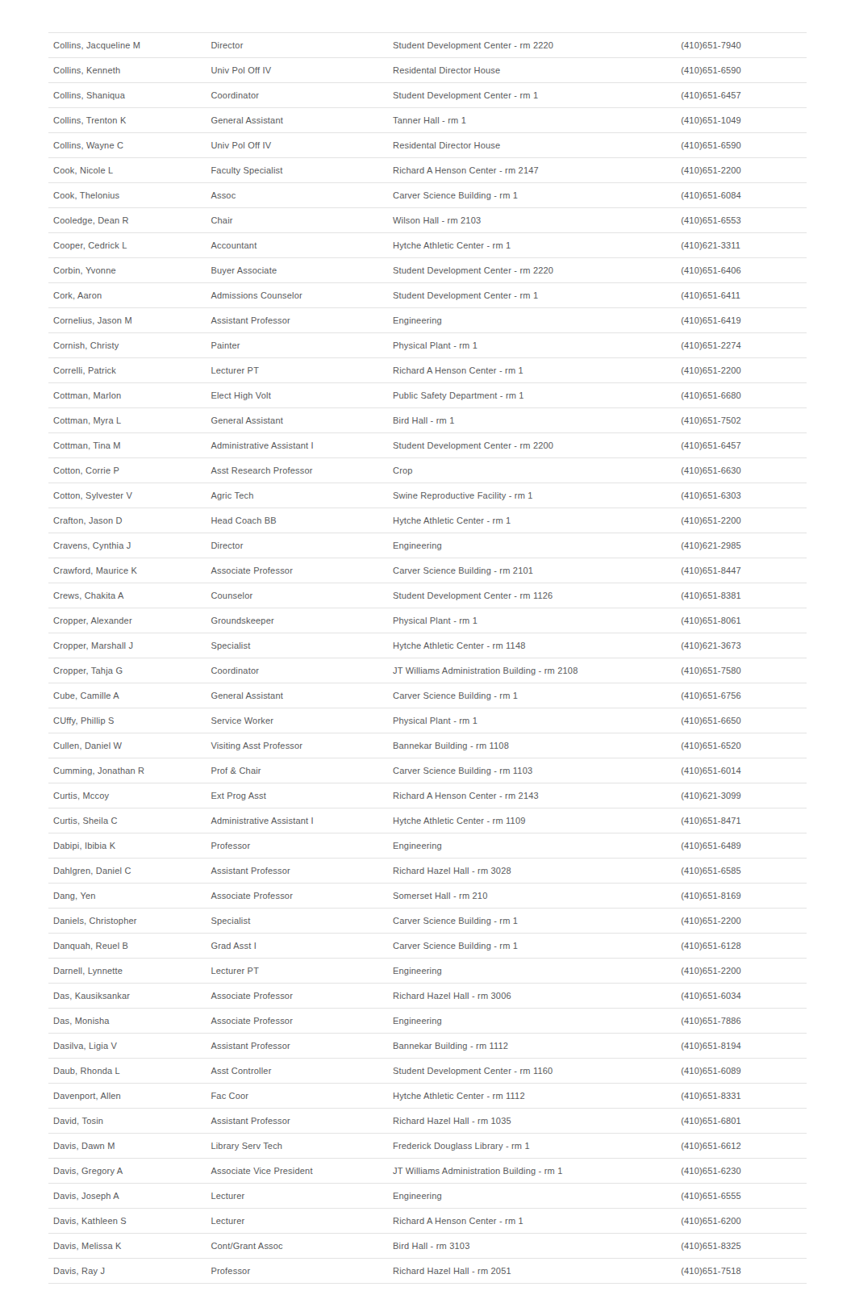| Collins, Jacqueline M | Director | Student Development Center - rm 2220 | (410)651-7940 |
| Collins, Kenneth | Univ Pol Off IV | Residental Director House | (410)651-6590 |
| Collins, Shaniqua | Coordinator | Student Development Center - rm 1 | (410)651-6457 |
| Collins, Trenton K | General Assistant | Tanner Hall - rm 1 | (410)651-1049 |
| Collins, Wayne C | Univ Pol Off IV | Residental Director House | (410)651-6590 |
| Cook, Nicole L | Faculty Specialist | Richard A Henson Center - rm 2147 | (410)651-2200 |
| Cook, Thelonius | Assoc | Carver Science Building - rm 1 | (410)651-6084 |
| Cooledge, Dean R | Chair | Wilson Hall - rm 2103 | (410)651-6553 |
| Cooper, Cedrick L | Accountant | Hytche Athletic Center - rm 1 | (410)621-3311 |
| Corbin, Yvonne | Buyer Associate | Student Development Center - rm 2220 | (410)651-6406 |
| Cork, Aaron | Admissions Counselor | Student Development Center - rm 1 | (410)651-6411 |
| Cornelius, Jason M | Assistant Professor | Engineering | (410)651-6419 |
| Cornish, Christy | Painter | Physical Plant - rm 1 | (410)651-2274 |
| Correlli, Patrick | Lecturer PT | Richard A Henson Center - rm 1 | (410)651-2200 |
| Cottman, Marlon | Elect High Volt | Public Safety Department - rm 1 | (410)651-6680 |
| Cottman, Myra L | General Assistant | Bird Hall - rm 1 | (410)651-7502 |
| Cottman, Tina M | Administrative Assistant I | Student Development Center - rm 2200 | (410)651-6457 |
| Cotton, Corrie P | Asst Research Professor | Crop | (410)651-6630 |
| Cotton, Sylvester V | Agric Tech | Swine Reproductive Facility - rm 1 | (410)651-6303 |
| Crafton, Jason D | Head Coach BB | Hytche Athletic Center - rm 1 | (410)651-2200 |
| Cravens, Cynthia J | Director | Engineering | (410)621-2985 |
| Crawford, Maurice K | Associate Professor | Carver Science Building - rm 2101 | (410)651-8447 |
| Crews, Chakita A | Counselor | Student Development Center - rm 1126 | (410)651-8381 |
| Cropper, Alexander | Groundskeeper | Physical Plant - rm 1 | (410)651-8061 |
| Cropper, Marshall J | Specialist | Hytche Athletic Center - rm 1148 | (410)621-3673 |
| Cropper, Tahja G | Coordinator | JT Williams Administration Building - rm 2108 | (410)651-7580 |
| Cube, Camille A | General Assistant | Carver Science Building - rm 1 | (410)651-6756 |
| CUffy, Phillip S | Service Worker | Physical Plant - rm 1 | (410)651-6650 |
| Cullen, Daniel W | Visiting Asst Professor | Bannekar Building - rm 1108 | (410)651-6520 |
| Cumming, Jonathan R | Prof & Chair | Carver Science Building - rm 1103 | (410)651-6014 |
| Curtis, Mccoy | Ext Prog Asst | Richard A Henson Center - rm 2143 | (410)621-3099 |
| Curtis, Sheila C | Administrative Assistant I | Hytche Athletic Center - rm 1109 | (410)651-8471 |
| Dabipi, Ibibia K | Professor | Engineering | (410)651-6489 |
| Dahlgren, Daniel C | Assistant Professor | Richard Hazel Hall - rm 3028 | (410)651-6585 |
| Dang, Yen | Associate Professor | Somerset Hall - rm 210 | (410)651-8169 |
| Daniels, Christopher | Specialist | Carver Science Building - rm 1 | (410)651-2200 |
| Danquah, Reuel B | Grad Asst I | Carver Science Building - rm 1 | (410)651-6128 |
| Darnell, Lynnette | Lecturer PT | Engineering | (410)651-2200 |
| Das, Kausiksankar | Associate Professor | Richard Hazel Hall - rm 3006 | (410)651-6034 |
| Das, Monisha | Associate Professor | Engineering | (410)651-7886 |
| Dasilva, Ligia V | Assistant Professor | Bannekar Building - rm 1112 | (410)651-8194 |
| Daub, Rhonda L | Asst Controller | Student Development Center - rm 1160 | (410)651-6089 |
| Davenport, Allen | Fac Coor | Hytche Athletic Center - rm 1112 | (410)651-8331 |
| David, Tosin | Assistant Professor | Richard Hazel Hall - rm 1035 | (410)651-6801 |
| Davis, Dawn M | Library Serv Tech | Frederick Douglass Library - rm 1 | (410)651-6612 |
| Davis, Gregory A | Associate Vice President | JT Williams Administration Building - rm 1 | (410)651-6230 |
| Davis, Joseph A | Lecturer | Engineering | (410)651-6555 |
| Davis, Kathleen S | Lecturer | Richard A Henson Center - rm 1 | (410)651-6200 |
| Davis, Melissa K | Cont/Grant Assoc | Bird Hall - rm 3103 | (410)651-8325 |
| Davis, Ray J | Professor | Richard Hazel Hall - rm 2051 | (410)651-7518 |